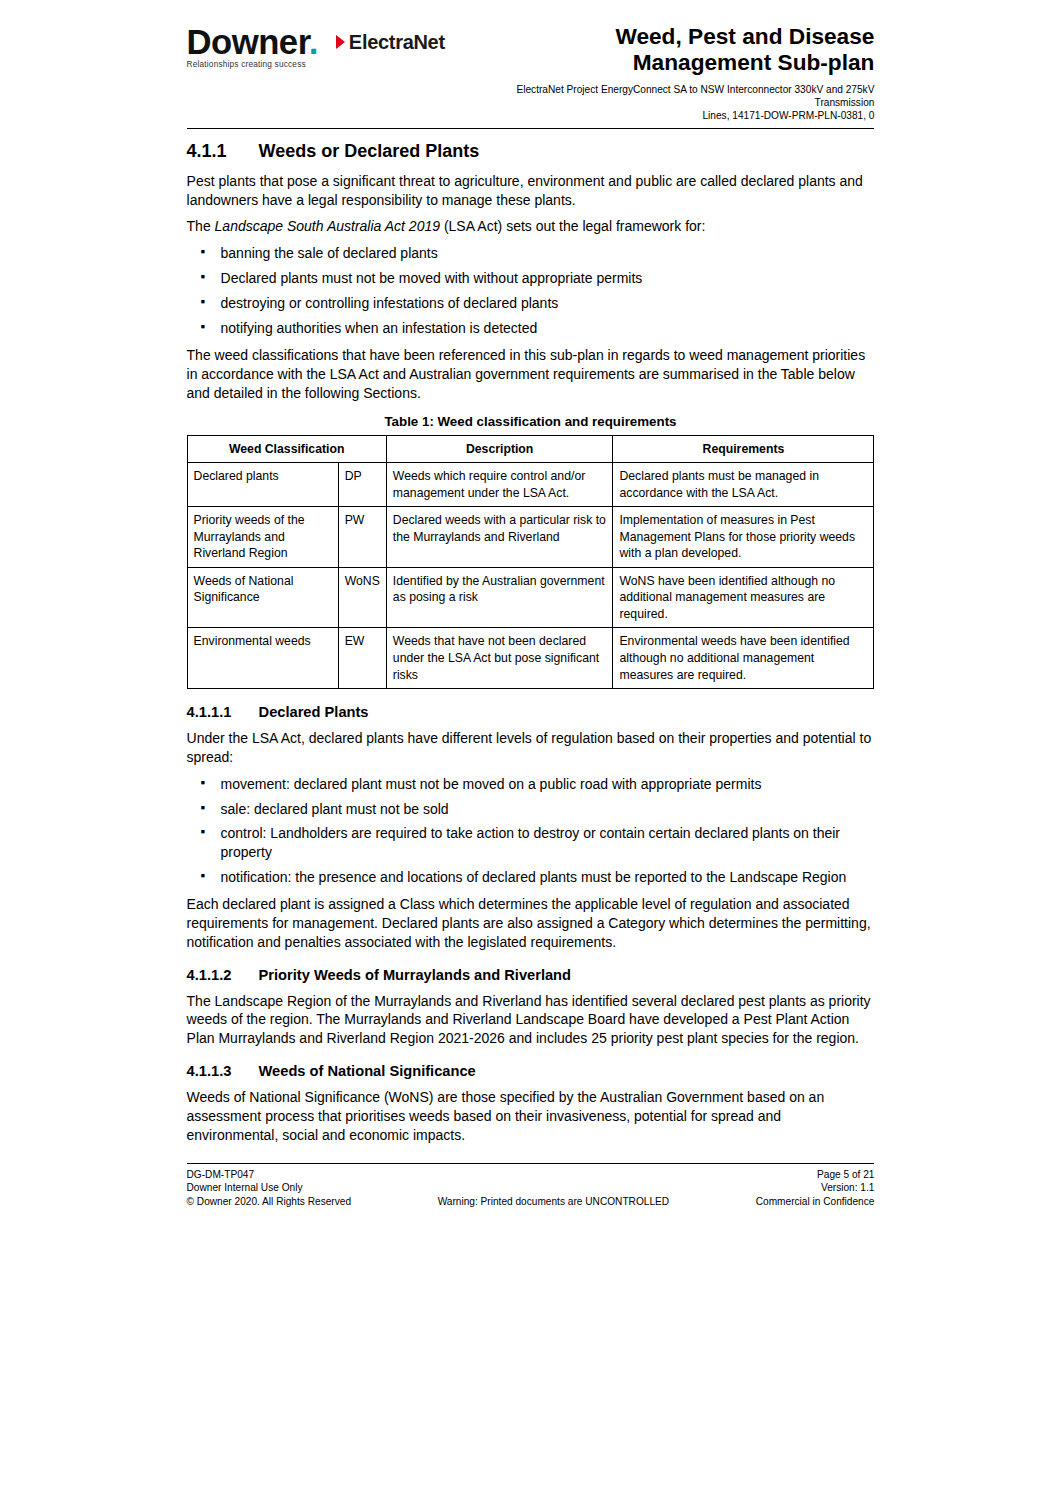Downer.
Relationships creating success
ElectraNet
Weed, Pest and Disease
Management Sub-plan
ElectraNet Project EnergyConnect SA to NSW Interconnector 330kV and 275kV Transmission
Lines, 14171-DOW-PRM-PLN-0381, 0
4.1.1 Weeds or Declared Plants
Pest plants that pose a significant threat to agriculture, environment and public are called declared plants and landowners have a legal responsibility to manage these plants.
The Landscape South Australia Act 2019 (LSA Act) sets out the legal framework for:
banning the sale of declared plants
Declared plants must not be moved with without appropriate permits
destroying or controlling infestations of declared plants
notifying authorities when an infestation is detected
The weed classifications that have been referenced in this sub-plan in regards to weed management priorities in accordance with the LSA Act and Australian government requirements are summarised in the Table below and detailed in the following Sections.
Table 1: Weed classification and requirements
| Weed Classification | Description | Requirements |
| --- | --- | --- |
| Declared plants | DP | Weeds which require control and/or management under the LSA Act. | Declared plants must be managed in accordance with the LSA Act. |
| Priority weeds of the Murraylands and Riverland Region | PW | Declared weeds with a particular risk to the Murraylands and Riverland | Implementation of measures in Pest Management Plans for those priority weeds with a plan developed. |
| Weeds of National Significance | WoNS | Identified by the Australian government as posing a risk | WoNS have been identified although no additional management measures are required. |
| Environmental weeds | EW | Weeds that have not been declared under the LSA Act but pose significant risks | Environmental weeds have been identified although no additional management measures are required. |
4.1.1.1 Declared Plants
Under the LSA Act, declared plants have different levels of regulation based on their properties and potential to spread:
movement: declared plant must not be moved on a public road with appropriate permits
sale: declared plant must not be sold
control: Landholders are required to take action to destroy or contain certain declared plants on their property
notification: the presence and locations of declared plants must be reported to the Landscape Region
Each declared plant is assigned a Class which determines the applicable level of regulation and associated requirements for management. Declared plants are also assigned a Category which determines the permitting, notification and penalties associated with the legislated requirements.
4.1.1.2 Priority Weeds of Murraylands and Riverland
The Landscape Region of the Murraylands and Riverland has identified several declared pest plants as priority weeds of the region. The Murraylands and Riverland Landscape Board have developed a Pest Plant Action Plan Murraylands and Riverland Region 2021-2026 and includes 25 priority pest plant species for the region.
4.1.1.3 Weeds of National Significance
Weeds of National Significance (WoNS) are those specified by the Australian Government based on an assessment process that prioritises weeds based on their invasiveness, potential for spread and environmental, social and economic impacts.
DG-DM-TP047
Page 5 of 21
Downer Internal Use Only
Version: 1.1
© Downer 2020. All Rights Reserved
Warning: Printed documents are UNCONTROLLED
Commercial in Confidence